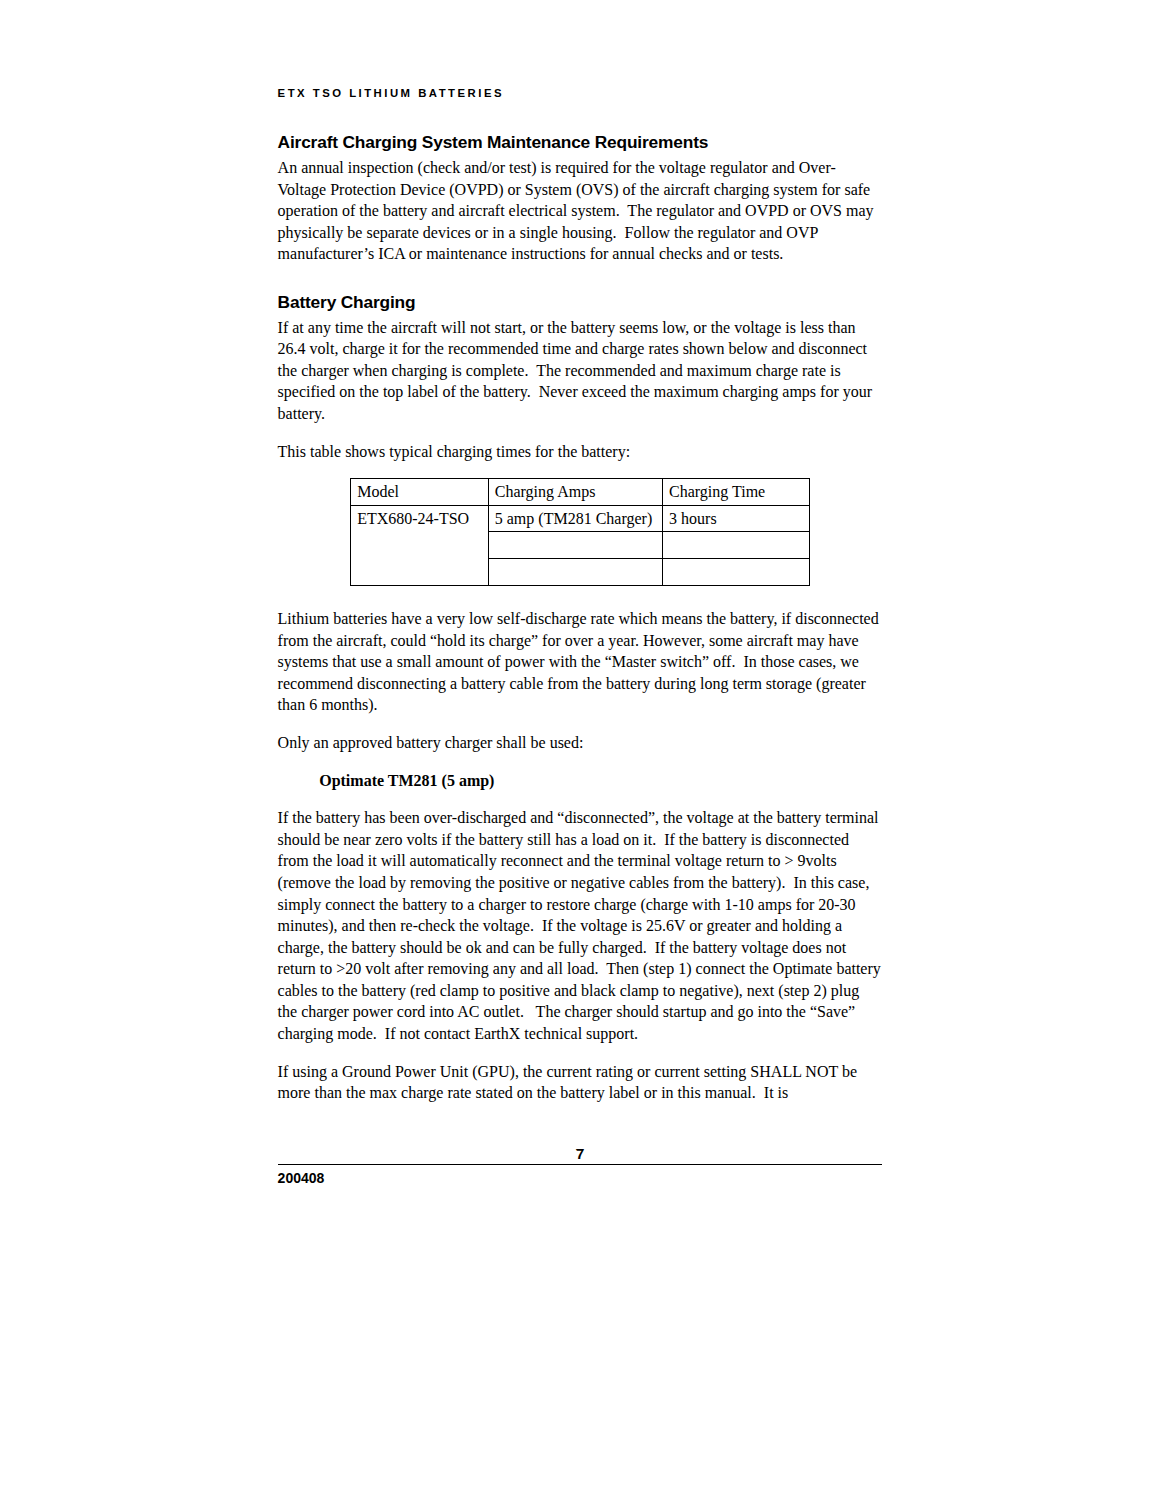ETX TSO Lithium Batteries
Aircraft Charging System Maintenance Requirements
An annual inspection (check and/or test) is required for the voltage regulator and Over-Voltage Protection Device (OVPD) or System (OVS) of the aircraft charging system for safe operation of the battery and aircraft electrical system. The regulator and OVPD or OVS may physically be separate devices or in a single housing. Follow the regulator and OVP manufacturer’s ICA or maintenance instructions for annual checks and or tests.
Battery Charging
If at any time the aircraft will not start, or the battery seems low, or the voltage is less than 26.4 volt, charge it for the recommended time and charge rates shown below and disconnect the charger when charging is complete. The recommended and maximum charge rate is specified on the top label of the battery. Never exceed the maximum charging amps for your battery.
This table shows typical charging times for the battery:
| Model | Charging Amps | Charging Time |
| ETX680-24-TSO | 5 amp (TM281 Charger) | 3 hours |
Lithium batteries have a very low self-discharge rate which means the battery, if disconnected from the aircraft, could “hold its charge” for over a year. However, some aircraft may have systems that use a small amount of power with the “Master switch” off. In those cases, we recommend disconnecting a battery cable from the battery during long term storage (greater than 6 months).
Only an approved battery charger shall be used:
Optimate TM281 (5 amp)
If the battery has been over-discharged and “disconnected”, the voltage at the battery terminal should be near zero volts if the battery still has a load on it. If the battery is disconnected from the load it will automatically reconnect and the terminal voltage return to > 9volts (remove the load by removing the positive or negative cables from the battery). In this case, simply connect the battery to a charger to restore charge (charge with 1-10 amps for 20-30 minutes), and then re-check the voltage. If the voltage is 25.6V or greater and holding a charge, the battery should be ok and can be fully charged. If the battery voltage does not return to >20 volt after removing any and all load. Then (step 1) connect the Optimate battery cables to the battery (red clamp to positive and black clamp to negative), next (step 2) plug the charger power cord into AC outlet. The charger should startup and go into the “Save” charging mode. If not contact EarthX technical support.
If using a Ground Power Unit (GPU), the current rating or current setting SHALL NOT be more than the max charge rate stated on the battery label or in this manual. It is
_ 7
200408